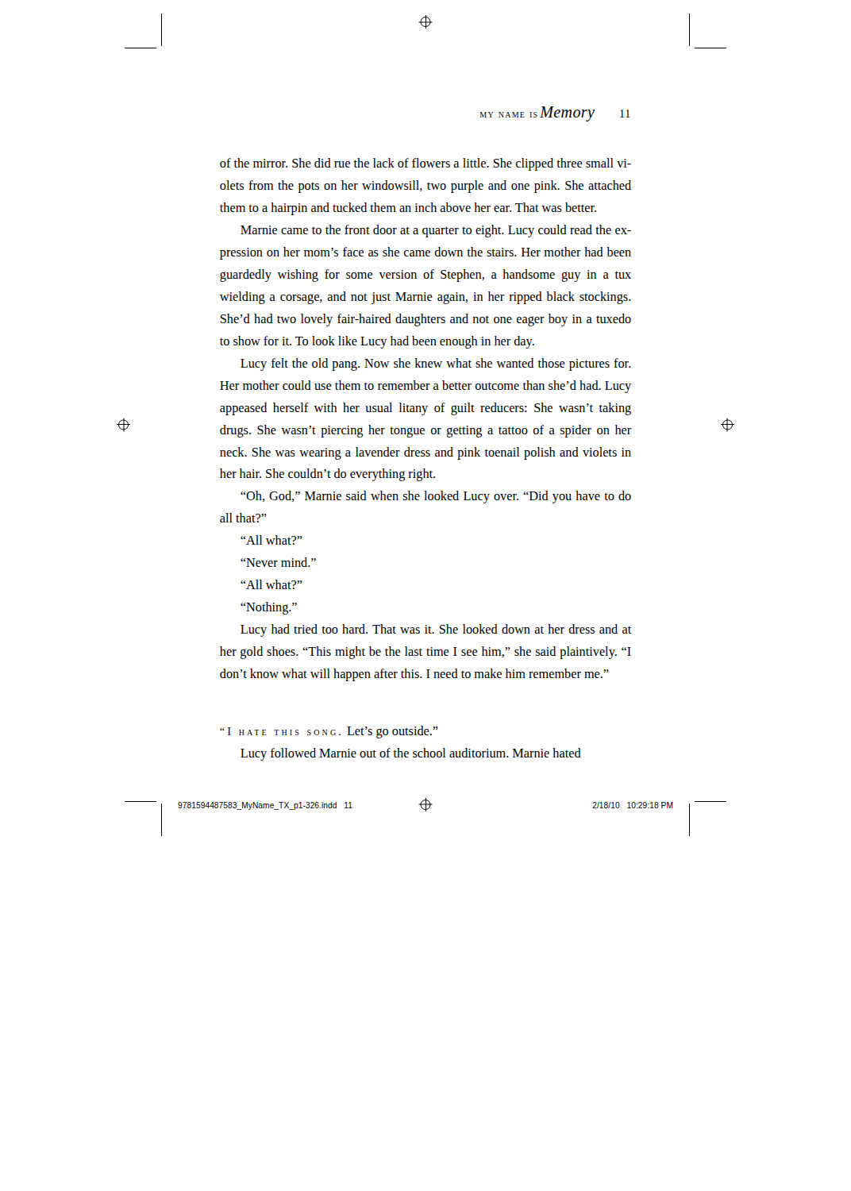my name is Memory 11
of the mirror. She did rue the lack of flowers a little. She clipped three small violets from the pots on her windowsill, two purple and one pink. She attached them to a hairpin and tucked them an inch above her ear. That was better.
Marnie came to the front door at a quarter to eight. Lucy could read the expression on her mom’s face as she came down the stairs. Her mother had been guardedly wishing for some version of Stephen, a handsome guy in a tux wielding a corsage, and not just Marnie again, in her ripped black stockings. She’d had two lovely fair-haired daughters and not one eager boy in a tuxedo to show for it. To look like Lucy had been enough in her day.
Lucy felt the old pang. Now she knew what she wanted those pictures for. Her mother could use them to remember a better outcome than she’d had. Lucy appeased herself with her usual litany of guilt reducers: She wasn’t taking drugs. She wasn’t piercing her tongue or getting a tattoo of a spider on her neck. She was wearing a lavender dress and pink toenail polish and violets in her hair. She couldn’t do everything right.
“Oh, God,” Marnie said when she looked Lucy over. “Did you have to do all that?”
“All what?”
“Never mind.”
“All what?”
“Nothing.”
Lucy had tried too hard. That was it. She looked down at her dress and at her gold shoes. “This might be the last time I see him,” she said plaintively. “I don’t know what will happen after this. I need to make him remember me.”
“I hate this song. Let’s go outside.”
Lucy followed Marnie out of the school auditorium. Marnie hated
9781594487583_MyName_TX_p1-326.indd 11 2/18/10 10:29:18 PM